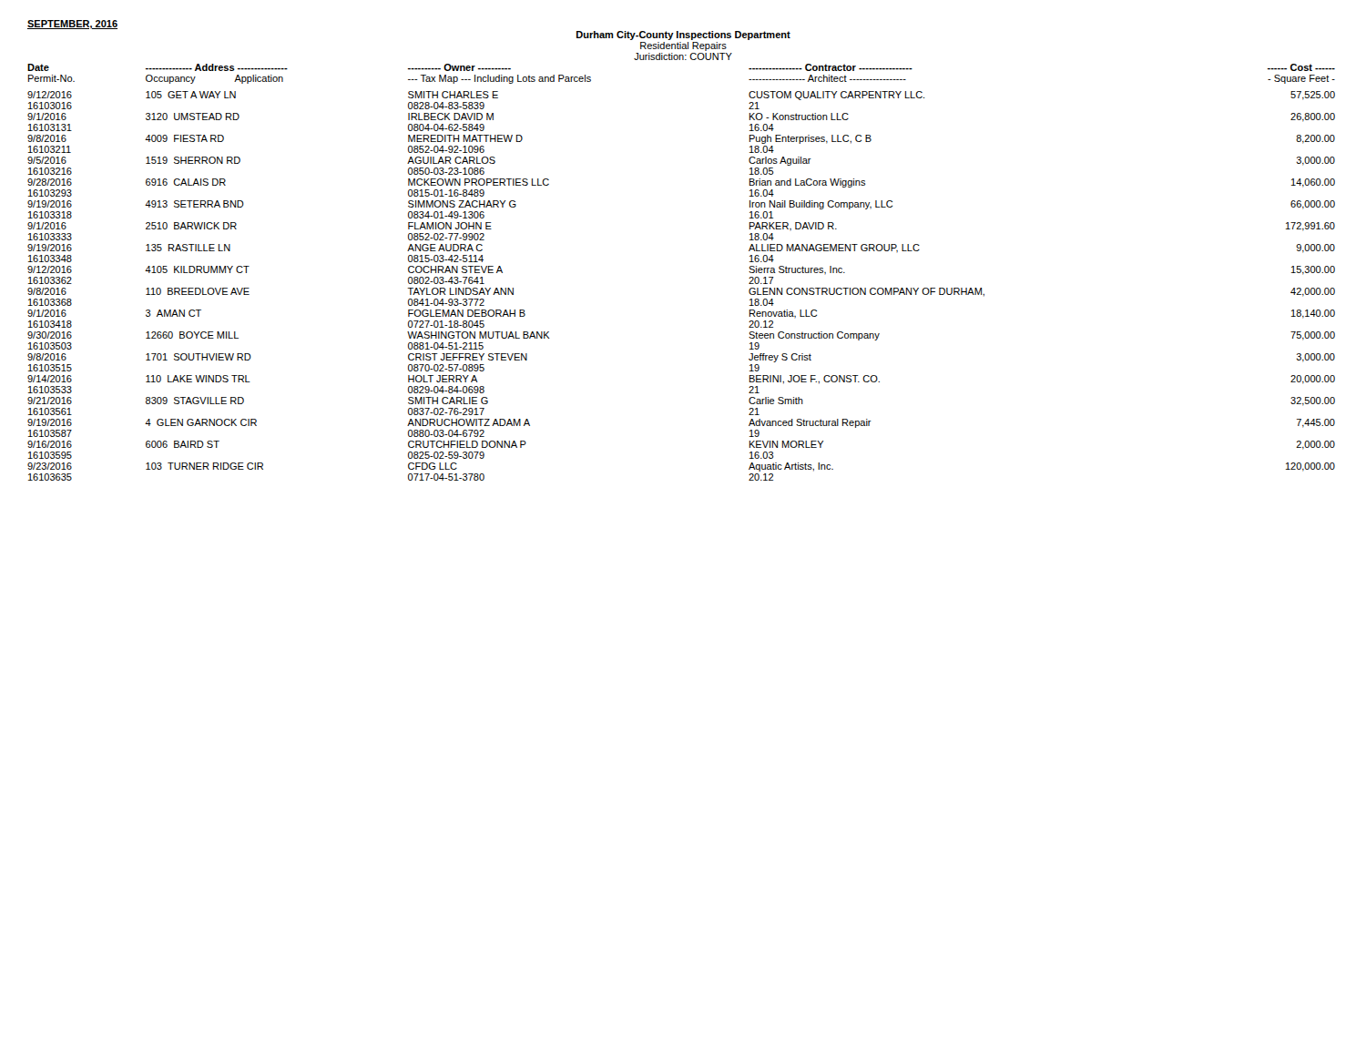SEPTEMBER, 2016
Durham City-County Inspections Department
Residential Repairs
Jurisdiction: COUNTY
| Date | -------------- Address --------------- | ---------- Owner ---------- | ---------------- Contractor ---------------- | ------ Cost ------ |
| Permit-No. | Occupancy Application | --- Tax Map --- Including Lots and Parcels | ----------------- Architect ----------------- | - Square Feet - |
| 9/12/2016 | 105 GET A WAY LN | SMITH CHARLES E | CUSTOM QUALITY CARPENTRY LLC. | 57,525.00 |
| 16103016 | | 0828-04-83-5839 | 21 | |
| 9/1/2016 | 3120 UMSTEAD RD | IRLBECK DAVID M | KO - Konstruction LLC | 26,800.00 |
| 16103131 | | 0804-04-62-5849 | 16.04 | |
| 9/8/2016 | 4009 FIESTA RD | MEREDITH MATTHEW D | Pugh Enterprises, LLC, C B | 8,200.00 |
| 16103211 | | 0852-04-92-1096 | 18.04 | |
| 9/5/2016 | 1519 SHERRON RD | AGUILAR CARLOS | Carlos Aguilar | 3,000.00 |
| 16103216 | | 0850-03-23-1086 | 18.05 | |
| 9/28/2016 | 6916 CALAIS DR | MCKEOWN PROPERTIES LLC | Brian and LaCora Wiggins | 14,060.00 |
| 16103293 | | 0815-01-16-8489 | 16.04 | |
| 9/19/2016 | 4913 SETERRA BND | SIMMONS ZACHARY G | Iron Nail Building Company, LLC | 66,000.00 |
| 16103318 | | 0834-01-49-1306 | 16.01 | |
| 9/1/2016 | 2510 BARWICK DR | FLAMION JOHN E | PARKER, DAVID R. | 172,991.60 |
| 16103333 | | 0852-02-77-9902 | 18.04 | |
| 9/19/2016 | 135 RASTILLE LN | ANGE AUDRA C | ALLIED MANAGEMENT GROUP, LLC | 9,000.00 |
| 16103348 | | 0815-03-42-5114 | 16.04 | |
| 9/12/2016 | 4105 KILDRUMMY CT | COCHRAN STEVE A | Sierra Structures, Inc. | 15,300.00 |
| 16103362 | | 0802-03-43-7641 | 20.17 | |
| 9/8/2016 | 110 BREEDLOVE AVE | TAYLOR LINDSAY ANN | GLENN CONSTRUCTION COMPANY OF DURHAM, | 42,000.00 |
| 16103368 | | 0841-04-93-3772 | 18.04 | |
| 9/1/2016 | 3 AMAN CT | FOGLEMAN DEBORAH B | Renovatia, LLC | 18,140.00 |
| 16103418 | | 0727-01-18-8045 | 20.12 | |
| 9/30/2016 | 12660 BOYCE MILL | WASHINGTON MUTUAL BANK | Steen Construction Company | 75,000.00 |
| 16103503 | | 0881-04-51-2115 | 19 | |
| 9/8/2016 | 1701 SOUTHVIEW RD | CRIST JEFFREY STEVEN | Jeffrey S Crist | 3,000.00 |
| 16103515 | | 0870-02-57-0895 | 19 | |
| 9/14/2016 | 110 LAKE WINDS TRL | HOLT JERRY A | BERINI, JOE F., CONST. CO. | 20,000.00 |
| 16103533 | | 0829-04-84-0698 | 21 | |
| 9/21/2016 | 8309 STAGVILLE RD | SMITH CARLIE G | Carlie Smith | 32,500.00 |
| 16103561 | | 0837-02-76-2917 | 21 | |
| 9/19/2016 | 4 GLEN GARNOCK CIR | ANDRUCHOWITZ ADAM A | Advanced Structural Repair | 7,445.00 |
| 16103587 | | 0880-03-04-6792 | 19 | |
| 9/16/2016 | 6006 BAIRD ST | CRUTCHFIELD DONNA P | KEVIN MORLEY | 2,000.00 |
| 16103595 | | 0825-02-59-3079 | 16.03 | |
| 9/23/2016 | 103 TURNER RIDGE CIR | CFDG LLC | Aquatic Artists, Inc. | 120,000.00 |
| 16103635 | | 0717-04-51-3780 | 20.12 | |